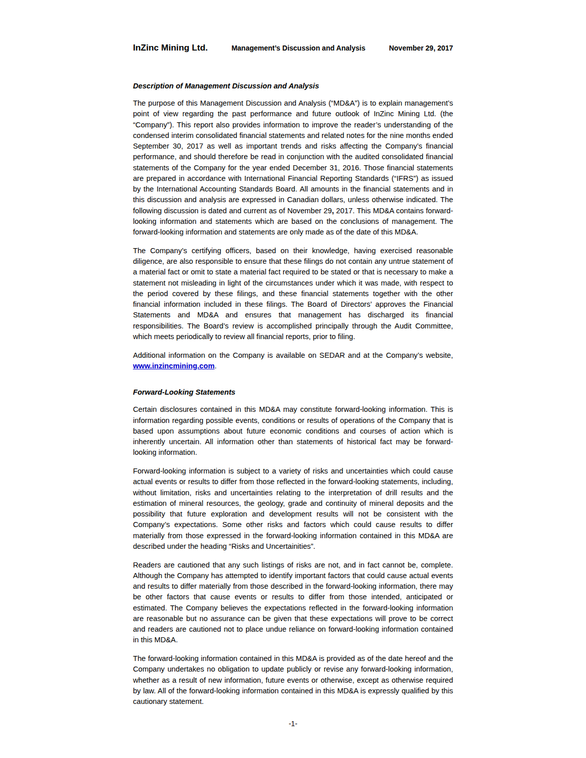InZinc Mining Ltd.
Management’s Discussion and Analysis
November 29, 2017
Description of Management Discussion and Analysis
The purpose of this Management Discussion and Analysis (“MD&A”) is to explain management’s point of view regarding the past performance and future outlook of InZinc Mining Ltd. (the “Company”). This report also provides information to improve the reader’s understanding of the condensed interim consolidated financial statements and related notes for the nine months ended September 30, 2017 as well as important trends and risks affecting the Company’s financial performance, and should therefore be read in conjunction with the audited consolidated financial statements of the Company for the year ended December 31, 2016. Those financial statements are prepared in accordance with International Financial Reporting Standards (“IFRS”) as issued by the International Accounting Standards Board. All amounts in the financial statements and in this discussion and analysis are expressed in Canadian dollars, unless otherwise indicated. The following discussion is dated and current as of November 29, 2017. This MD&A contains forward-looking information and statements which are based on the conclusions of management. The forward-looking information and statements are only made as of the date of this MD&A.
The Company’s certifying officers, based on their knowledge, having exercised reasonable diligence, are also responsible to ensure that these filings do not contain any untrue statement of a material fact or omit to state a material fact required to be stated or that is necessary to make a statement not misleading in light of the circumstances under which it was made, with respect to the period covered by these filings, and these financial statements together with the other financial information included in these filings. The Board of Directors’ approves the Financial Statements and MD&A and ensures that management has discharged its financial responsibilities. The Board’s review is accomplished principally through the Audit Committee, which meets periodically to review all financial reports, prior to filing.
Additional information on the Company is available on SEDAR and at the Company’s website, www.inzincmining.com.
Forward-Looking Statements
Certain disclosures contained in this MD&A may constitute forward-looking information. This is information regarding possible events, conditions or results of operations of the Company that is based upon assumptions about future economic conditions and courses of action which is inherently uncertain. All information other than statements of historical fact may be forward-looking information.
Forward-looking information is subject to a variety of risks and uncertainties which could cause actual events or results to differ from those reflected in the forward-looking statements, including, without limitation, risks and uncertainties relating to the interpretation of drill results and the estimation of mineral resources, the geology, grade and continuity of mineral deposits and the possibility that future exploration and development results will not be consistent with the Company’s expectations. Some other risks and factors which could cause results to differ materially from those expressed in the forward-looking information contained in this MD&A are described under the heading “Risks and Uncertainities”.
Readers are cautioned that any such listings of risks are not, and in fact cannot be, complete. Although the Company has attempted to identify important factors that could cause actual events and results to differ materially from those described in the forward-looking information, there may be other factors that cause events or results to differ from those intended, anticipated or estimated. The Company believes the expectations reflected in the forward-looking information are reasonable but no assurance can be given that these expectations will prove to be correct and readers are cautioned not to place undue reliance on forward-looking information contained in this MD&A.
The forward-looking information contained in this MD&A is provided as of the date hereof and the Company undertakes no obligation to update publicly or revise any forward-looking information, whether as a result of new information, future events or otherwise, except as otherwise required by law. All of the forward-looking information contained in this MD&A is expressly qualified by this cautionary statement.
-1-